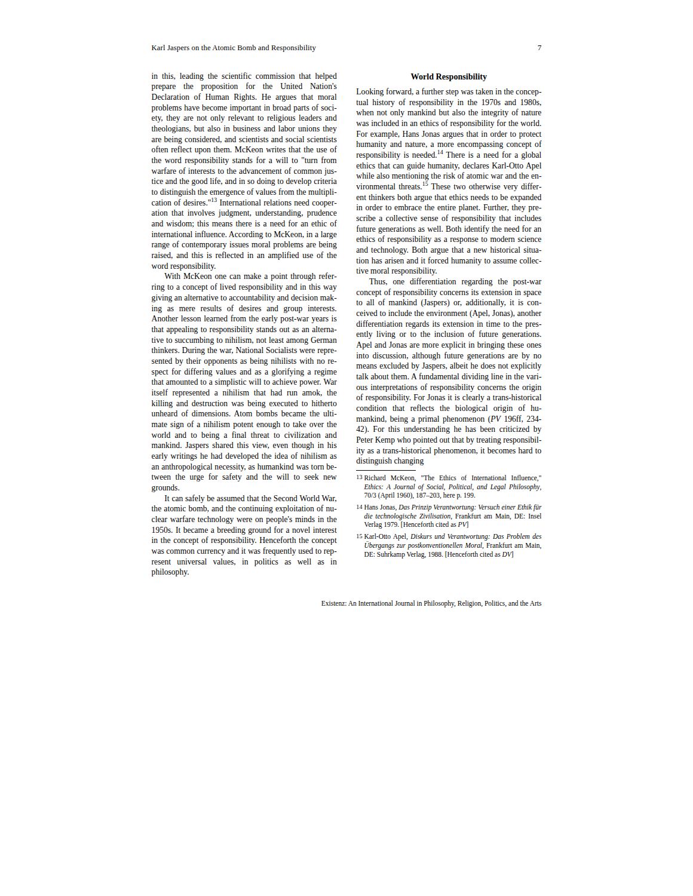Karl Jaspers on the Atomic Bomb and Responsibility 7
in this, leading the scientific commission that helped prepare the proposition for the United Nation's Declaration of Human Rights. He argues that moral problems have become important in broad parts of society, they are not only relevant to religious leaders and theologians, but also in business and labor unions they are being considered, and scientists and social scientists often reflect upon them. McKeon writes that the use of the word responsibility stands for a will to "turn from warfare of interests to the advancement of common justice and the good life, and in so doing to develop criteria to distinguish the emergence of values from the multiplication of desires."13 International relations need cooperation that involves judgment, understanding, prudence and wisdom; this means there is a need for an ethic of international influence. According to McKeon, in a large range of contemporary issues moral problems are being raised, and this is reflected in an amplified use of the word responsibility.
With McKeon one can make a point through referring to a concept of lived responsibility and in this way giving an alternative to accountability and decision making as mere results of desires and group interests. Another lesson learned from the early post-war years is that appealing to responsibility stands out as an alternative to succumbing to nihilism, not least among German thinkers. During the war, National Socialists were represented by their opponents as being nihilists with no respect for differing values and as a glorifying a regime that amounted to a simplistic will to achieve power. War itself represented a nihilism that had run amok, the killing and destruction was being executed to hitherto unheard of dimensions. Atom bombs became the ultimate sign of a nihilism potent enough to take over the world and to being a final threat to civilization and mankind. Jaspers shared this view, even though in his early writings he had developed the idea of nihilism as an anthropological necessity, as humankind was torn between the urge for safety and the will to seek new grounds.
It can safely be assumed that the Second World War, the atomic bomb, and the continuing exploitation of nuclear warfare technology were on people's minds in the 1950s. It became a breeding ground for a novel interest in the concept of responsibility. Henceforth the concept was common currency and it was frequently used to represent universal values, in politics as well as in philosophy.
World Responsibility
Looking forward, a further step was taken in the conceptual history of responsibility in the 1970s and 1980s, when not only mankind but also the integrity of nature was included in an ethics of responsibility for the world. For example, Hans Jonas argues that in order to protect humanity and nature, a more encompassing concept of responsibility is needed.14 There is a need for a global ethics that can guide humanity, declares Karl-Otto Apel while also mentioning the risk of atomic war and the environmental threats.15 These two otherwise very different thinkers both argue that ethics needs to be expanded in order to embrace the entire planet. Further, they prescribe a collective sense of responsibility that includes future generations as well. Both identify the need for an ethics of responsibility as a response to modern science and technology. Both argue that a new historical situation has arisen and it forced humanity to assume collective moral responsibility.
Thus, one differentiation regarding the post-war concept of responsibility concerns its extension in space to all of mankind (Jaspers) or, additionally, it is conceived to include the environment (Apel, Jonas), another differentiation regards its extension in time to the presently living or to the inclusion of future generations. Apel and Jonas are more explicit in bringing these ones into discussion, although future generations are by no means excluded by Jaspers, albeit he does not explicitly talk about them. A fundamental dividing line in the various interpretations of responsibility concerns the origin of responsibility. For Jonas it is clearly a trans-historical condition that reflects the biological origin of humankind, being a primal phenomenon (PV 196ff, 234-42). For this understanding he has been criticized by Peter Kemp who pointed out that by treating responsibility as a trans-historical phenomenon, it becomes hard to distinguish changing
13Richard McKeon, "The Ethics of International Influence," Ethics: A Journal of Social, Political, and Legal Philosophy, 70/3 (April 1960), 187–203, here p. 199.
14Hans Jonas, Das Prinzip Verantwortung: Versuch einer Ethik für die technologische Zivilisation, Frankfurt am Main, DE: Insel Verlag 1979. [Henceforth cited as PV]
15Karl-Otto Apel, Diskurs und Verantwortung: Das Problem des Übergangs zur postkonventionellen Moral, Frankfurt am Main, DE: Suhrkamp Verlag, 1988. [Henceforth cited as DV]
Existenz: An International Journal in Philosophy, Religion, Politics, and the Arts